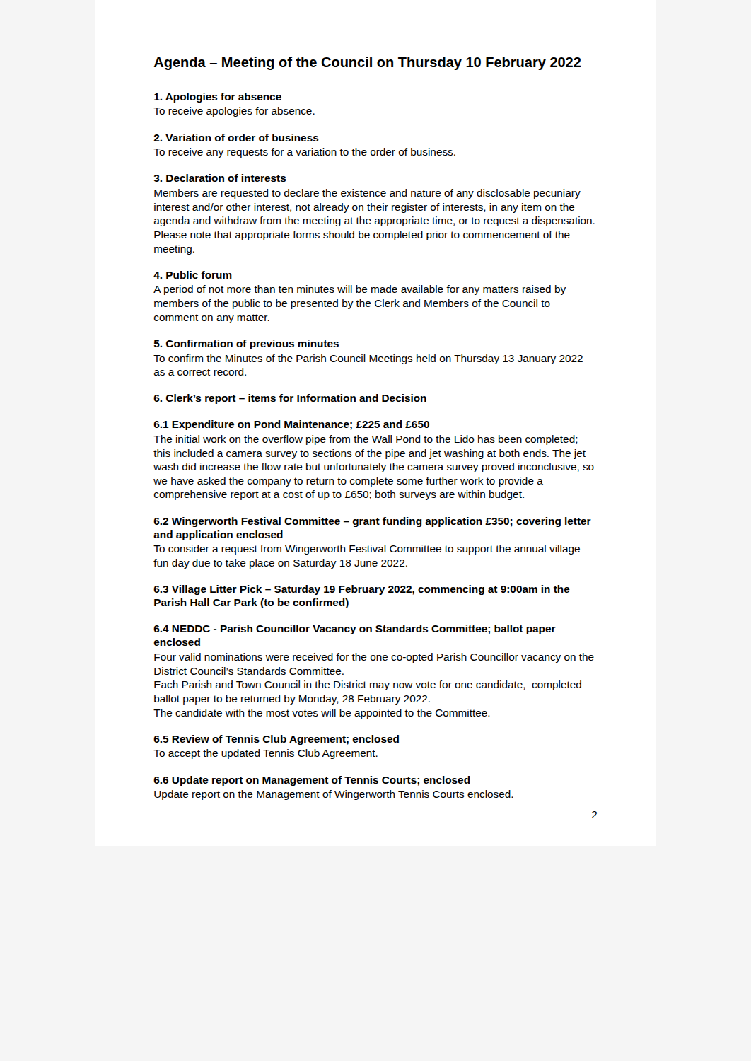Agenda – Meeting of the Council on Thursday 10 February 2022
1. Apologies for absence
To receive apologies for absence.
2. Variation of order of business
To receive any requests for a variation to the order of business.
3. Declaration of interests
Members are requested to declare the existence and nature of any disclosable pecuniary interest and/or other interest, not already on their register of interests, in any item on the agenda and withdraw from the meeting at the appropriate time, or to request a dispensation. Please note that appropriate forms should be completed prior to commencement of the meeting.
4. Public forum
A period of not more than ten minutes will be made available for any matters raised by members of the public to be presented by the Clerk and Members of the Council to comment on any matter.
5. Confirmation of previous minutes
To confirm the Minutes of the Parish Council Meetings held on Thursday 13 January 2022 as a correct record.
6. Clerk’s report – items for Information and Decision
6.1 Expenditure on Pond Maintenance; £225 and £650
The initial work on the overflow pipe from the Wall Pond to the Lido has been completed; this included a camera survey to sections of the pipe and jet washing at both ends. The jet wash did increase the flow rate but unfortunately the camera survey proved inconclusive, so we have asked the company to return to complete some further work to provide a comprehensive report at a cost of up to £650; both surveys are within budget.
6.2 Wingerworth Festival Committee – grant funding application £350; covering letter and application enclosed
To consider a request from Wingerworth Festival Committee to support the annual village fun day due to take place on Saturday 18 June 2022.
6.3 Village Litter Pick – Saturday 19 February 2022, commencing at 9:00am in the Parish Hall Car Park (to be confirmed)
6.4 NEDDC - Parish Councillor Vacancy on Standards Committee; ballot paper enclosed
Four valid nominations were received for the one co-opted Parish Councillor vacancy on the District Council’s Standards Committee.
Each Parish and Town Council in the District may now vote for one candidate, completed ballot paper to be returned by Monday, 28 February 2022.
The candidate with the most votes will be appointed to the Committee.
6.5 Review of Tennis Club Agreement; enclosed
To accept the updated Tennis Club Agreement.
6.6 Update report on Management of Tennis Courts; enclosed
Update report on the Management of Wingerworth Tennis Courts enclosed.
2